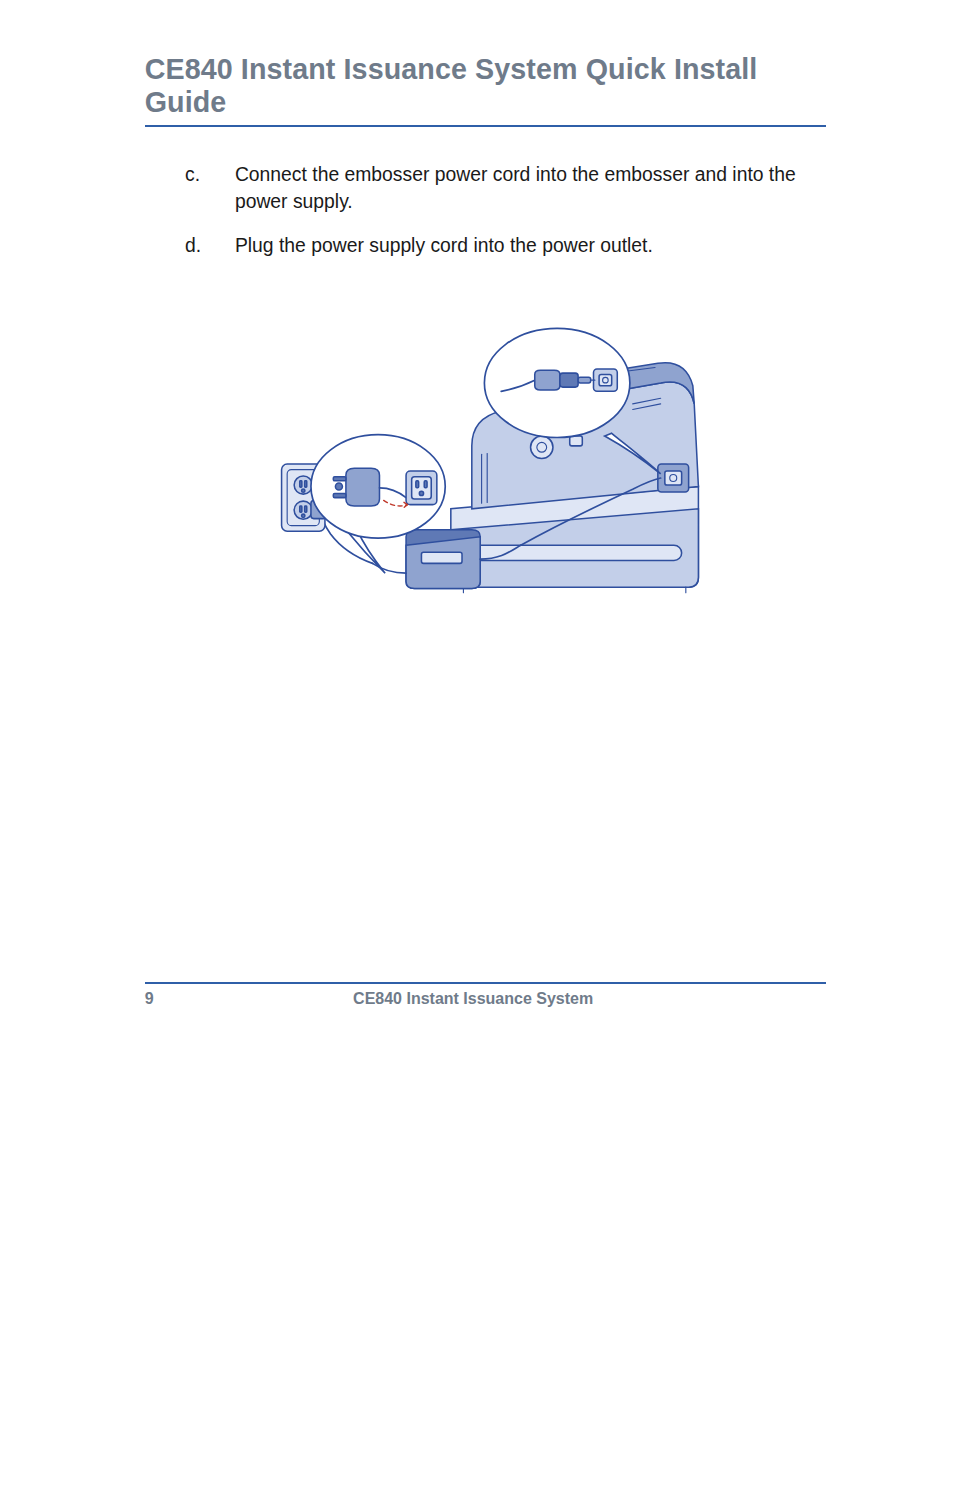CE840 Instant Issuance System Quick Install Guide
c. Connect the embosser power cord into the embosser and into the power supply.
d. Plug the power supply cord into the power outlet.
9 CE840 Instant Issuance System